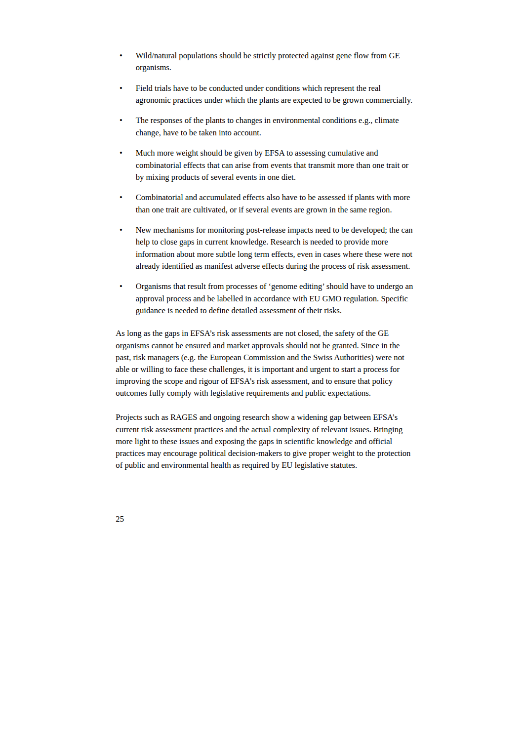Wild/natural populations should be strictly protected against gene flow from GE organisms.
Field trials have to be conducted under conditions which represent the real agronomic practices under which the plants are expected to be grown commercially.
The responses of the plants to changes in environmental conditions e.g., climate change, have to be taken into account.
Much more weight should be given by EFSA to assessing cumulative and combinatorial effects that can arise from events that transmit more than one trait or by mixing products of several events in one diet.
Combinatorial and accumulated effects also have to be assessed if plants with more than one trait are cultivated, or if several events are grown in the same region.
New mechanisms for monitoring post-release impacts need to be developed; the can help to close gaps in current knowledge. Research is needed to provide more information about more subtle long term effects, even in cases where these were not already identified as manifest adverse effects during the process of risk assessment.
Organisms that result from processes of ‘genome editing’ should have to undergo an approval process and be labelled in accordance with EU GMO regulation. Specific guidance is needed to define detailed assessment of their risks.
As long as the gaps in EFSA’s risk assessments are not closed, the safety of the GE organisms cannot be ensured and market approvals should not be granted. Since in the past, risk managers (e.g. the European Commission and the Swiss Authorities) were not able or willing to face these challenges, it is important and urgent to start a process for improving the scope and rigour of EFSA’s risk assessment, and to ensure that policy outcomes fully comply with legislative requirements and public expectations.
Projects such as RAGES and ongoing research show a widening gap between EFSA’s current risk assessment practices and the actual complexity of relevant issues. Bringing more light to these issues and exposing the gaps in scientific knowledge and official practices may encourage political decision-makers to give proper weight to the protection of public and environmental health as required by EU legislative statutes.
25